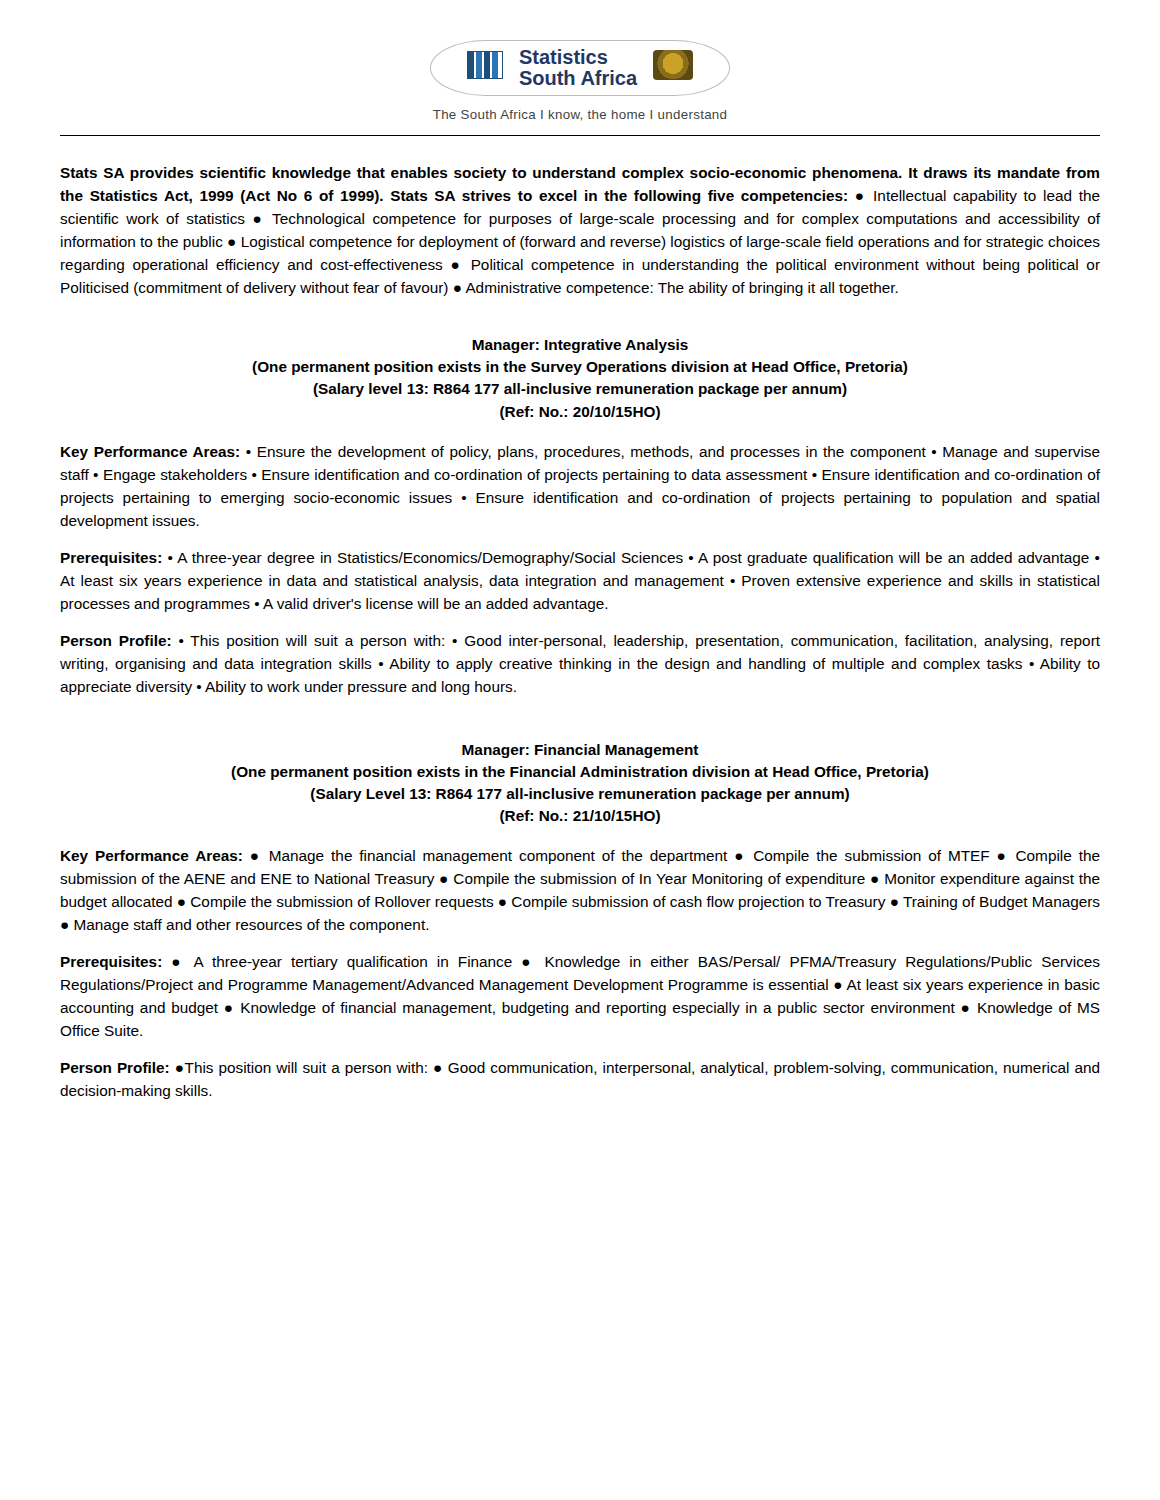| | Statistics South Africa | |
The South Africa I know, the home I understand
Stats SA provides scientific knowledge that enables society to understand complex socio-economic phenomena. It draws its mandate from the Statistics Act, 1999 (Act No 6 of 1999). Stats SA strives to excel in the following five competencies: ● Intellectual capability to lead the scientific work of statistics ● Technological competence for purposes of large-scale processing and for complex computations and accessibility of information to the public ● Logistical competence for deployment of (forward and reverse) logistics of large-scale field operations and for strategic choices regarding operational efficiency and cost-effectiveness ● Political competence in understanding the political environment without being political or Politicised (commitment of delivery without fear of favour) ● Administrative competence: The ability of bringing it all together.
Manager: Integrative Analysis (One permanent position exists in the Survey Operations division at Head Office, Pretoria) (Salary level 13: R864 177 all-inclusive remuneration package per annum) (Ref: No.: 20/10/15HO)
Key Performance Areas: • Ensure the development of policy, plans, procedures, methods, and processes in the component • Manage and supervise staff • Engage stakeholders • Ensure identification and co-ordination of projects pertaining to data assessment • Ensure identification and co-ordination of projects pertaining to emerging socio-economic issues • Ensure identification and co-ordination of projects pertaining to population and spatial development issues.
Prerequisites: • A three-year degree in Statistics/Economics/Demography/Social Sciences • A post graduate qualification will be an added advantage • At least six years experience in data and statistical analysis, data integration and management • Proven extensive experience and skills in statistical processes and programmes • A valid driver's license will be an added advantage.
Person Profile: • This position will suit a person with: • Good inter-personal, leadership, presentation, communication, facilitation, analysing, report writing, organising and data integration skills • Ability to apply creative thinking in the design and handling of multiple and complex tasks • Ability to appreciate diversity • Ability to work under pressure and long hours.
Manager: Financial Management (One permanent position exists in the Financial Administration division at Head Office, Pretoria) (Salary Level 13: R864 177 all-inclusive remuneration package per annum) (Ref: No.: 21/10/15HO)
Key Performance Areas: ● Manage the financial management component of the department ● Compile the submission of MTEF ● Compile the submission of the AENE and ENE to National Treasury ● Compile the submission of In Year Monitoring of expenditure ● Monitor expenditure against the budget allocated ● Compile the submission of Rollover requests ● Compile submission of cash flow projection to Treasury ● Training of Budget Managers ● Manage staff and other resources of the component.
Prerequisites: ● A three-year tertiary qualification in Finance ● Knowledge in either BAS/Persal/ PFMA/Treasury Regulations/Public Services Regulations/Project and Programme Management/Advanced Management Development Programme is essential ● At least six years experience in basic accounting and budget ● Knowledge of financial management, budgeting and reporting especially in a public sector environment ● Knowledge of MS Office Suite.
Person Profile: ●This position will suit a person with: ● Good communication, interpersonal, analytical, problem-solving, communication, numerical and decision-making skills.